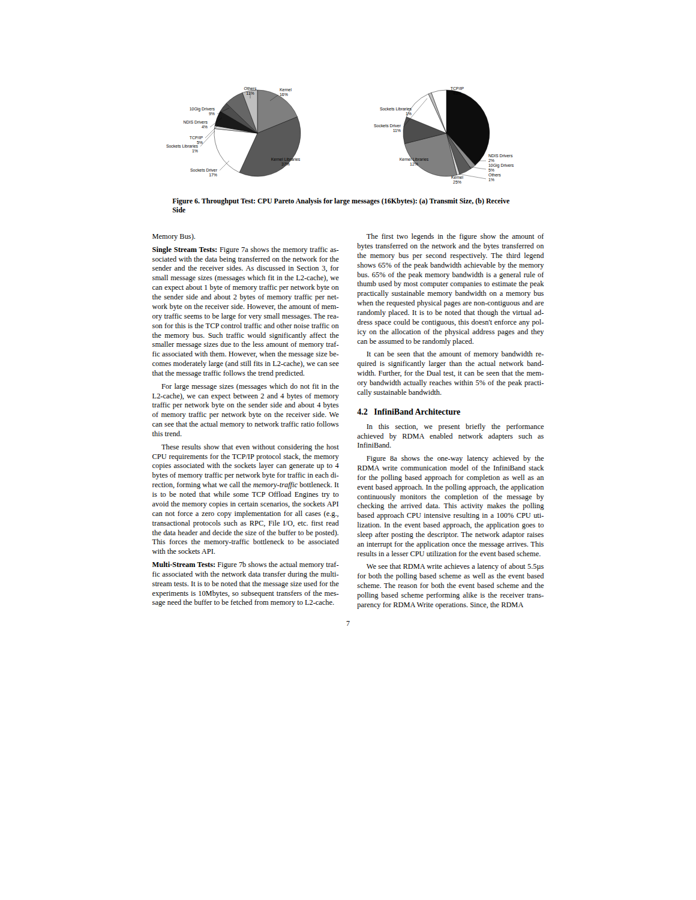Others 11% Kernel 16% 10Gig Drivers 9% NDIS Drivers 4% TCP/IP 5% Sockets Libraries 1% Sockets Driver 17% Kernel Libraries 37%
TCP/IP 43% Sockets Libraries 1% Sockets Driver 11% NDIS Drivers 2% 10Gig Drivers 5% Others 1% Kernel Libraries 12% Kernel 25%
Figure 6. Throughput Test: CPU Pareto Analysis for large messages (16Kbytes): (a) Transmit Size, (b) Receive Side
Memory Bus).
Single Stream Tests: Figure 7a shows the memory traffic associated with the data being transferred on the network for the sender and the receiver sides. As discussed in Section 3, for small message sizes (messages which fit in the L2-cache), we can expect about 1 byte of memory traffic per network byte on the sender side and about 2 bytes of memory traffic per network byte on the receiver side. However, the amount of memory traffic seems to be large for very small messages. The reason for this is the TCP control traffic and other noise traffic on the memory bus. Such traffic would significantly affect the smaller message sizes due to the less amount of memory traffic associated with them. However, when the message size becomes moderately large (and still fits in L2-cache), we can see that the message traffic follows the trend predicted.
For large message sizes (messages which do not fit in the L2-cache), we can expect between 2 and 4 bytes of memory traffic per network byte on the sender side and about 4 bytes of memory traffic per network byte on the receiver side. We can see that the actual memory to network traffic ratio follows this trend.
These results show that even without considering the host CPU requirements for the TCP/IP protocol stack, the memory copies associated with the sockets layer can generate up to 4 bytes of memory traffic per network byte for traffic in each direction, forming what we call the memory-traffic bottleneck. It is to be noted that while some TCP Offload Engines try to avoid the memory copies in certain scenarios, the sockets API can not force a zero copy implementation for all cases (e.g., transactional protocols such as RPC, File I/O, etc. first read the data header and decide the size of the buffer to be posted). This forces the memory-traffic bottleneck to be associated with the sockets API.
Multi-Stream Tests: Figure 7b shows the actual memory traffic associated with the network data transfer during the multi-stream tests. It is to be noted that the message size used for the experiments is 10Mbytes, so subsequent transfers of the message need the buffer to be fetched from memory to L2-cache.
The first two legends in the figure show the amount of bytes transferred on the network and the bytes transferred on the memory bus per second respectively. The third legend shows 65% of the peak bandwidth achievable by the memory bus. 65% of the peak memory bandwidth is a general rule of thumb used by most computer companies to estimate the peak practically sustainable memory bandwidth on a memory bus when the requested physical pages are non-contiguous and are randomly placed. It is to be noted that though the virtual address space could be contiguous, this doesn't enforce any policy on the allocation of the physical address pages and they can be assumed to be randomly placed.
It can be seen that the amount of memory bandwidth required is significantly larger than the actual network bandwidth. Further, for the Dual test, it can be seen that the memory bandwidth actually reaches within 5% of the peak practically sustainable bandwidth.
4.2 InfiniBand Architecture
In this section, we present briefly the performance achieved by RDMA enabled network adapters such as InfiniBand.
Figure 8a shows the one-way latency achieved by the RDMA write communication model of the InfiniBand stack for the polling based approach for completion as well as an event based approach. In the polling approach, the application continuously monitors the completion of the message by checking the arrived data. This activity makes the polling based approach CPU intensive resulting in a 100% CPU utilization. In the event based approach, the application goes to sleep after posting the descriptor. The network adaptor raises an interrupt for the application once the message arrives. This results in a lesser CPU utilization for the event based scheme.
We see that RDMA write achieves a latency of about 5.5µs for both the polling based scheme as well as the event based scheme. The reason for both the event based scheme and the polling based scheme performing alike is the receiver transparency for RDMA Write operations. Since, the RDMA
7